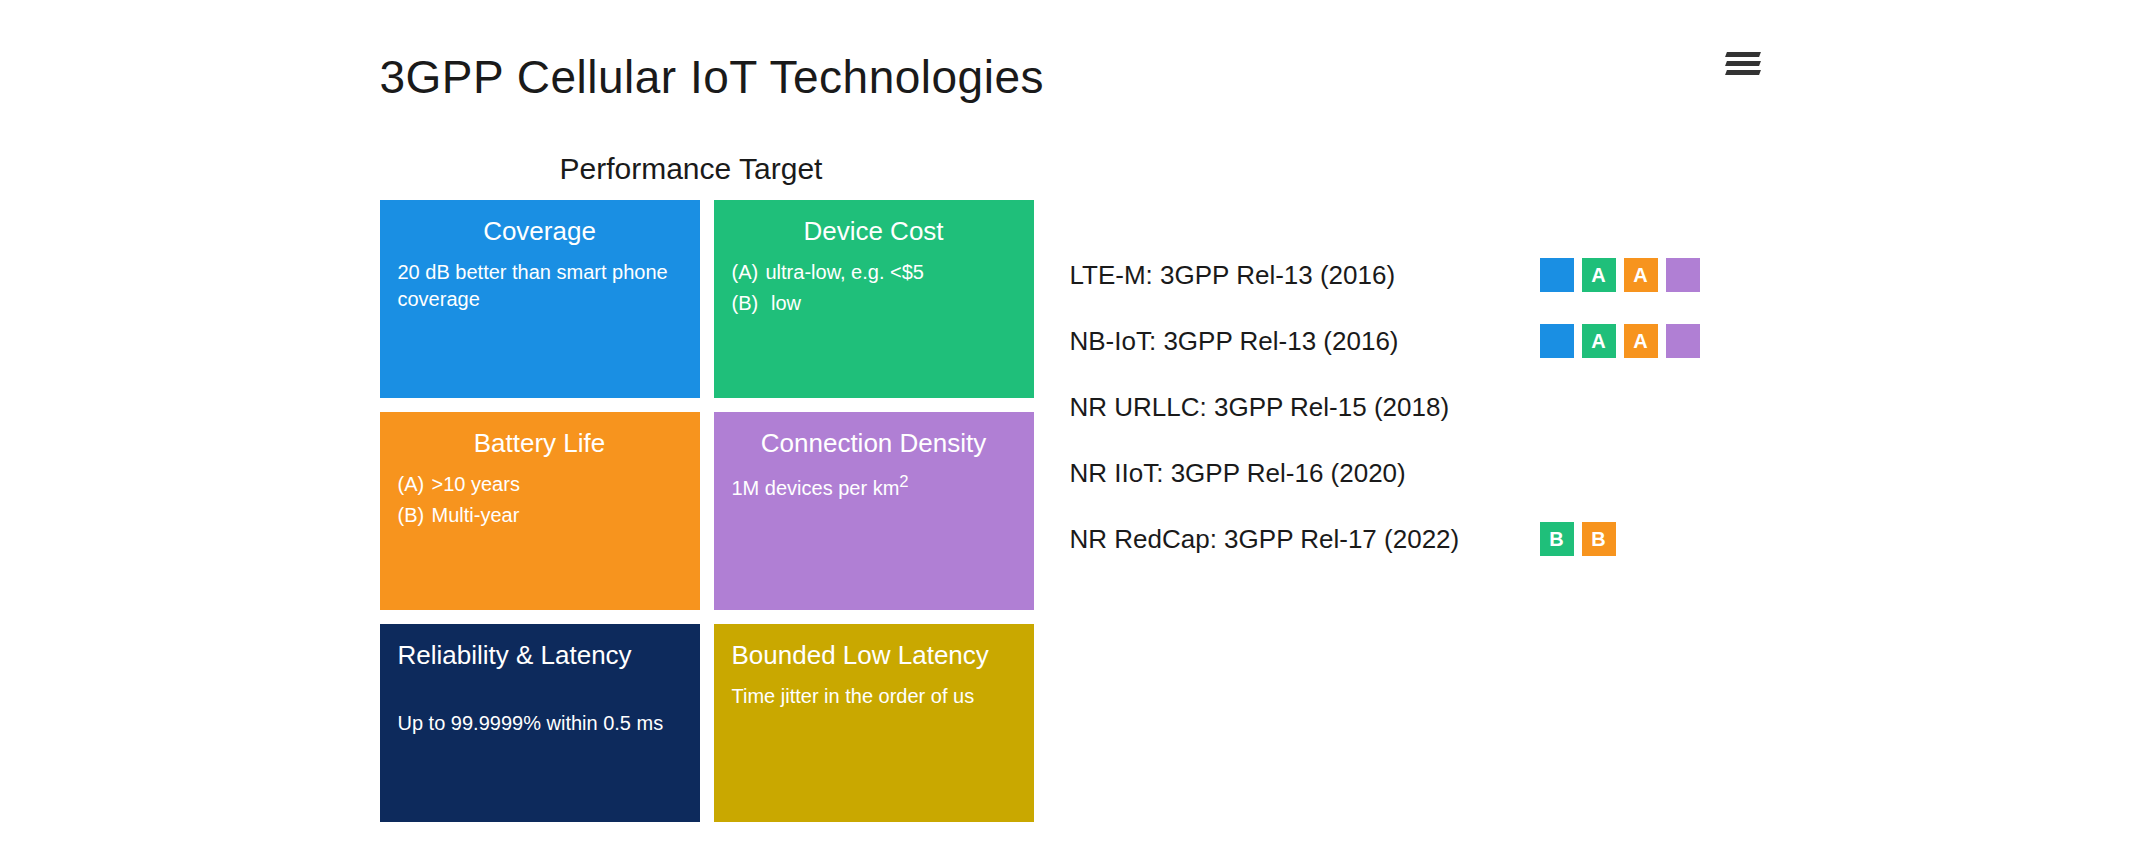3GPP Cellular IoT Technologies
Performance Target
Coverage 20 dB better than smart phone coverage
Device Cost
(A) ultra-low, e.g. <$5
(B) low
Battery Life
(A)>10 years
(B) Multi-year
Connection Density 1M devices per km2
Reliability & Latency
Up to 99.9999% within 0.5 ms
Bounded Low Latency Time jitter in the order of us
LTE-M: 3GPP Rel-13 (2016)
A A
NB-IoT: 3GPP Rel-13 (2016)
A A
NR URLLC: 3GPP Rel-15 (2018)
NR IIoT: 3GPP Rel-16 (2020)
NR RedCap: 3GPP Rel-17 (2022)
B B